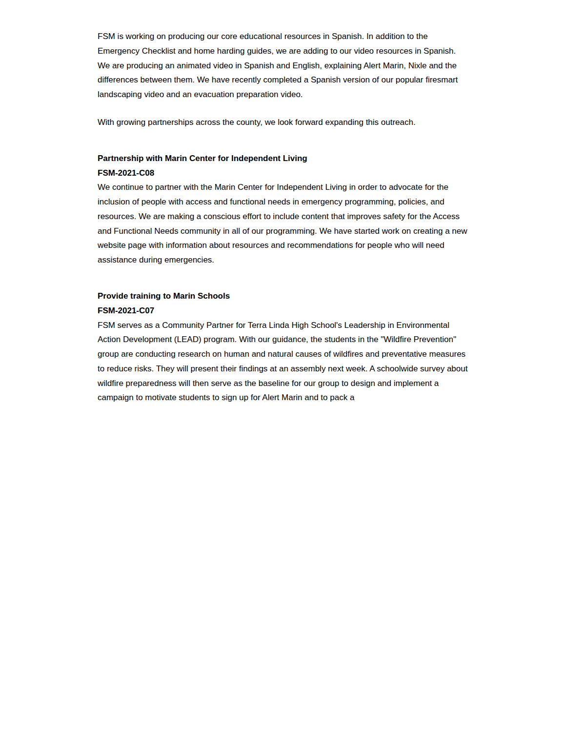FSM is working on producing our core educational resources in Spanish. In addition to the Emergency Checklist and home harding guides, we are adding to our video resources in Spanish. We are producing an animated video in Spanish and English, explaining Alert Marin, Nixle and the differences between them. We have recently completed a Spanish version of our popular firesmart landscaping video and an evacuation preparation video.
With growing partnerships across the county, we look forward expanding this outreach.
Partnership with Marin Center for Independent Living
FSM-2021-C08
We continue to partner with the Marin Center for Independent Living in order to advocate for the inclusion of people with access and functional needs in emergency programming, policies, and resources. We are making a conscious effort to include content that improves safety for the Access and Functional Needs community in all of our programming. We have started work on creating a new website page with information about resources and recommendations for people who will need assistance during emergencies.
Provide training to Marin Schools
FSM-2021-C07
FSM serves as a Community Partner for Terra Linda High School's Leadership in Environmental Action Development (LEAD) program. With our guidance, the students in the "Wildfire Prevention" group are conducting research on human and natural causes of wildfires and preventative measures to reduce risks. They will present their findings at an assembly next week. A schoolwide survey about wildfire preparedness will then serve as the baseline for our group to design and implement a campaign to motivate students to sign up for Alert Marin and to pack a